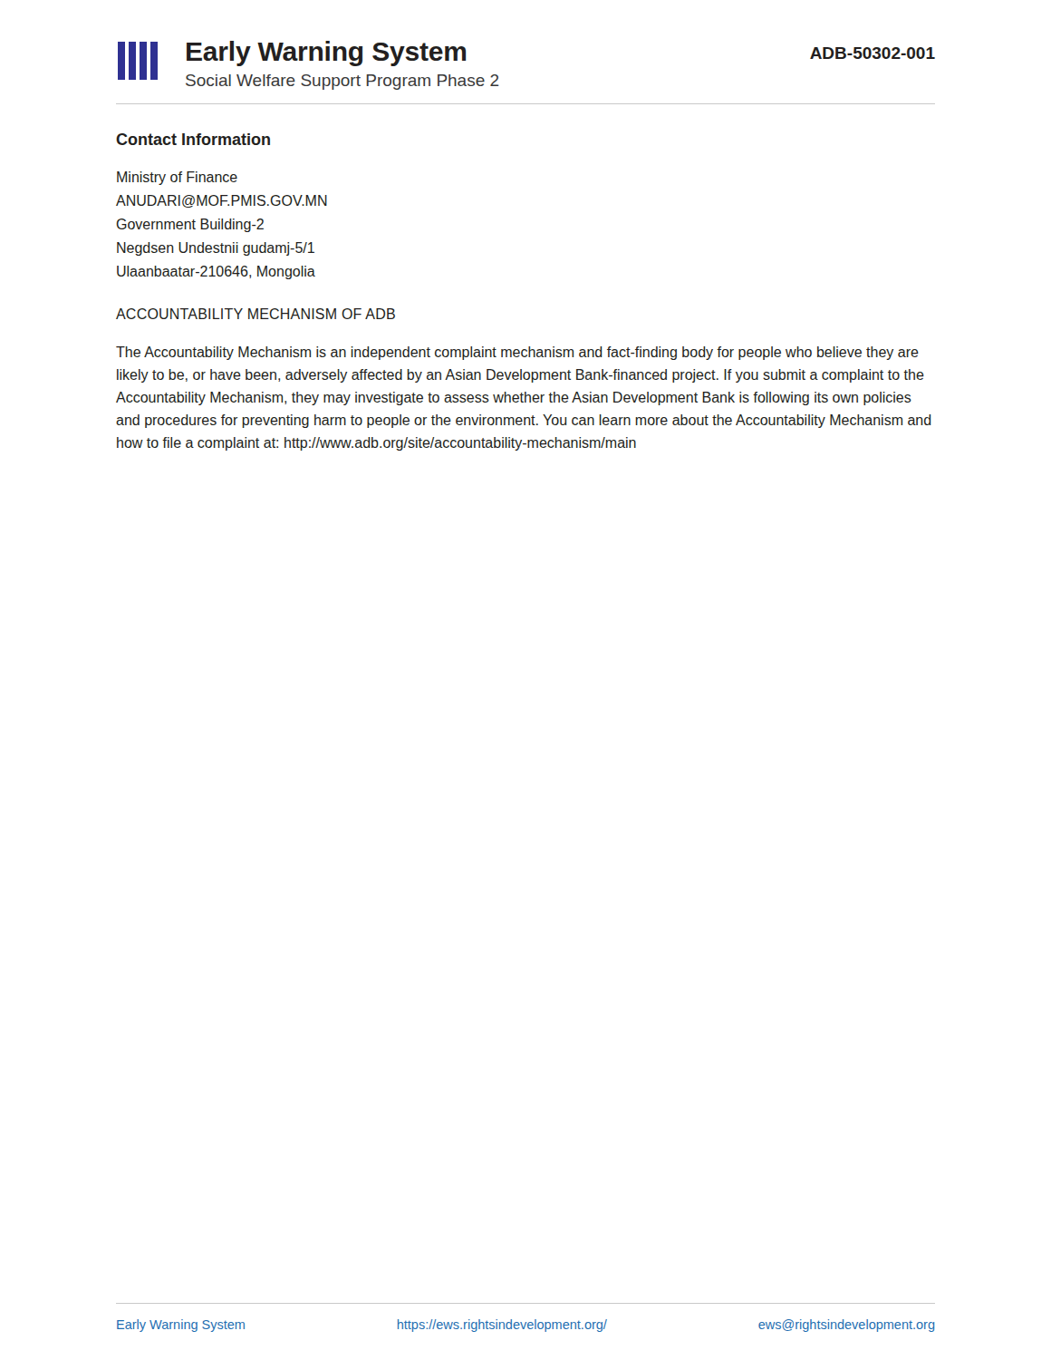Early Warning System
Social Welfare Support Program Phase 2
ADB-50302-001
Contact Information
Ministry of Finance
ANUDARI@MOF.PMIS.GOV.MN
Government Building-2
Negdsen Undestnii gudamj-5/1
Ulaanbaatar-210646, Mongolia
ACCOUNTABILITY MECHANISM OF ADB
The Accountability Mechanism is an independent complaint mechanism and fact-finding body for people who believe they are likely to be, or have been, adversely affected by an Asian Development Bank-financed project. If you submit a complaint to the Accountability Mechanism, they may investigate to assess whether the Asian Development Bank is following its own policies and procedures for preventing harm to people or the environment. You can learn more about the Accountability Mechanism and how to file a complaint at: http://www.adb.org/site/accountability-mechanism/main
Early Warning System
https://ews.rightsindevelopment.org/
ews@rightsindevelopment.org